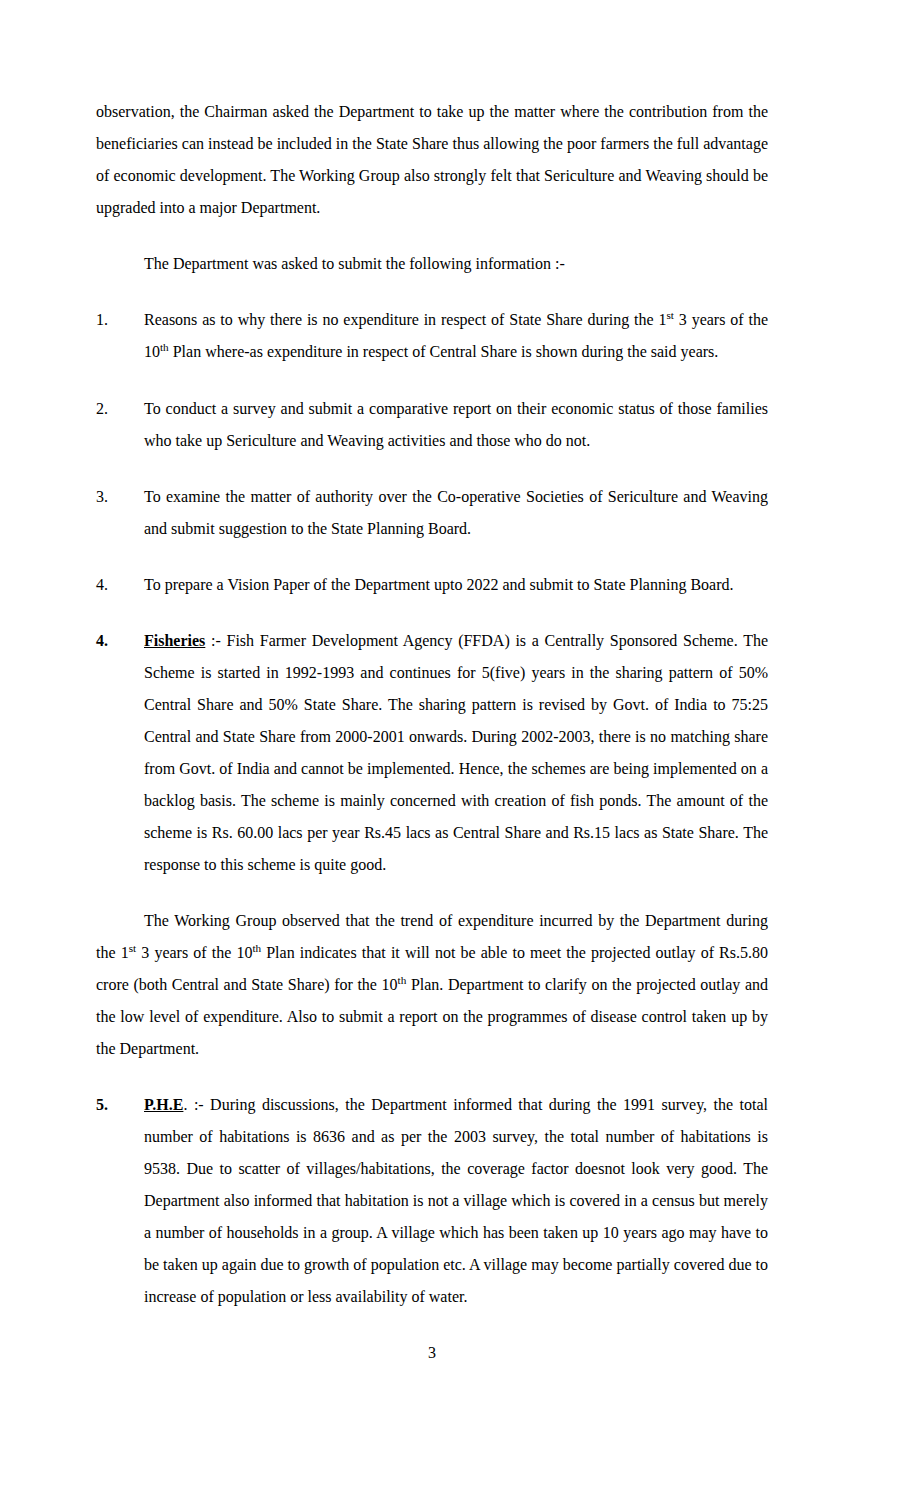observation, the Chairman asked the Department to take up the matter where the contribution from the beneficiaries can instead be included in the State Share thus allowing the poor farmers the full advantage of economic development. The Working Group also strongly felt that Sericulture and Weaving should be upgraded into a major Department.
The Department was asked to submit the following information :-
1.
Reasons as to why there is no expenditure in respect of State Share during the 1st 3 years of the 10th Plan where-as expenditure in respect of Central Share is shown during the said years.
2.
To conduct a survey and submit a comparative report on their economic status of those families who take up Sericulture and Weaving activities and those who do not.
3.
To examine the matter of authority over the Co-operative Societies of Sericulture and Weaving and submit suggestion to the State Planning Board.
4.
To prepare a Vision Paper of the Department upto 2022 and submit to State Planning Board.
4.
Fisheries :- Fish Farmer Development Agency (FFDA) is a Centrally Sponsored Scheme. The Scheme is started in 1992-1993 and continues for 5(five) years in the sharing pattern of 50% Central Share and 50% State Share. The sharing pattern is revised by Govt. of India to 75:25 Central and State Share from 2000-2001 onwards. During 2002-2003, there is no matching share from Govt. of India and cannot be implemented. Hence, the schemes are being implemented on a backlog basis. The scheme is mainly concerned with creation of fish ponds. The amount of the scheme is Rs. 60.00 lacs per year Rs.45 lacs as Central Share and Rs.15 lacs as State Share. The response to this scheme is quite good.
The Working Group observed that the trend of expenditure incurred by the Department during the 1st 3 years of the 10th Plan indicates that it will not be able to meet the projected outlay of Rs.5.80 crore (both Central and State Share) for the 10th Plan. Department to clarify on the projected outlay and the low level of expenditure. Also to submit a report on the programmes of disease control taken up by the Department.
5.
P.H.E. :- During discussions, the Department informed that during the 1991 survey, the total number of habitations is 8636 and as per the 2003 survey, the total number of habitations is 9538. Due to scatter of villages/habitations, the coverage factor doesnot look very good. The Department also informed that habitation is not a village which is covered in a census but merely a number of households in a group. A village which has been taken up 10 years ago may have to be taken up again due to growth of population etc. A village may become partially covered due to increase of population or less availability of water.
3